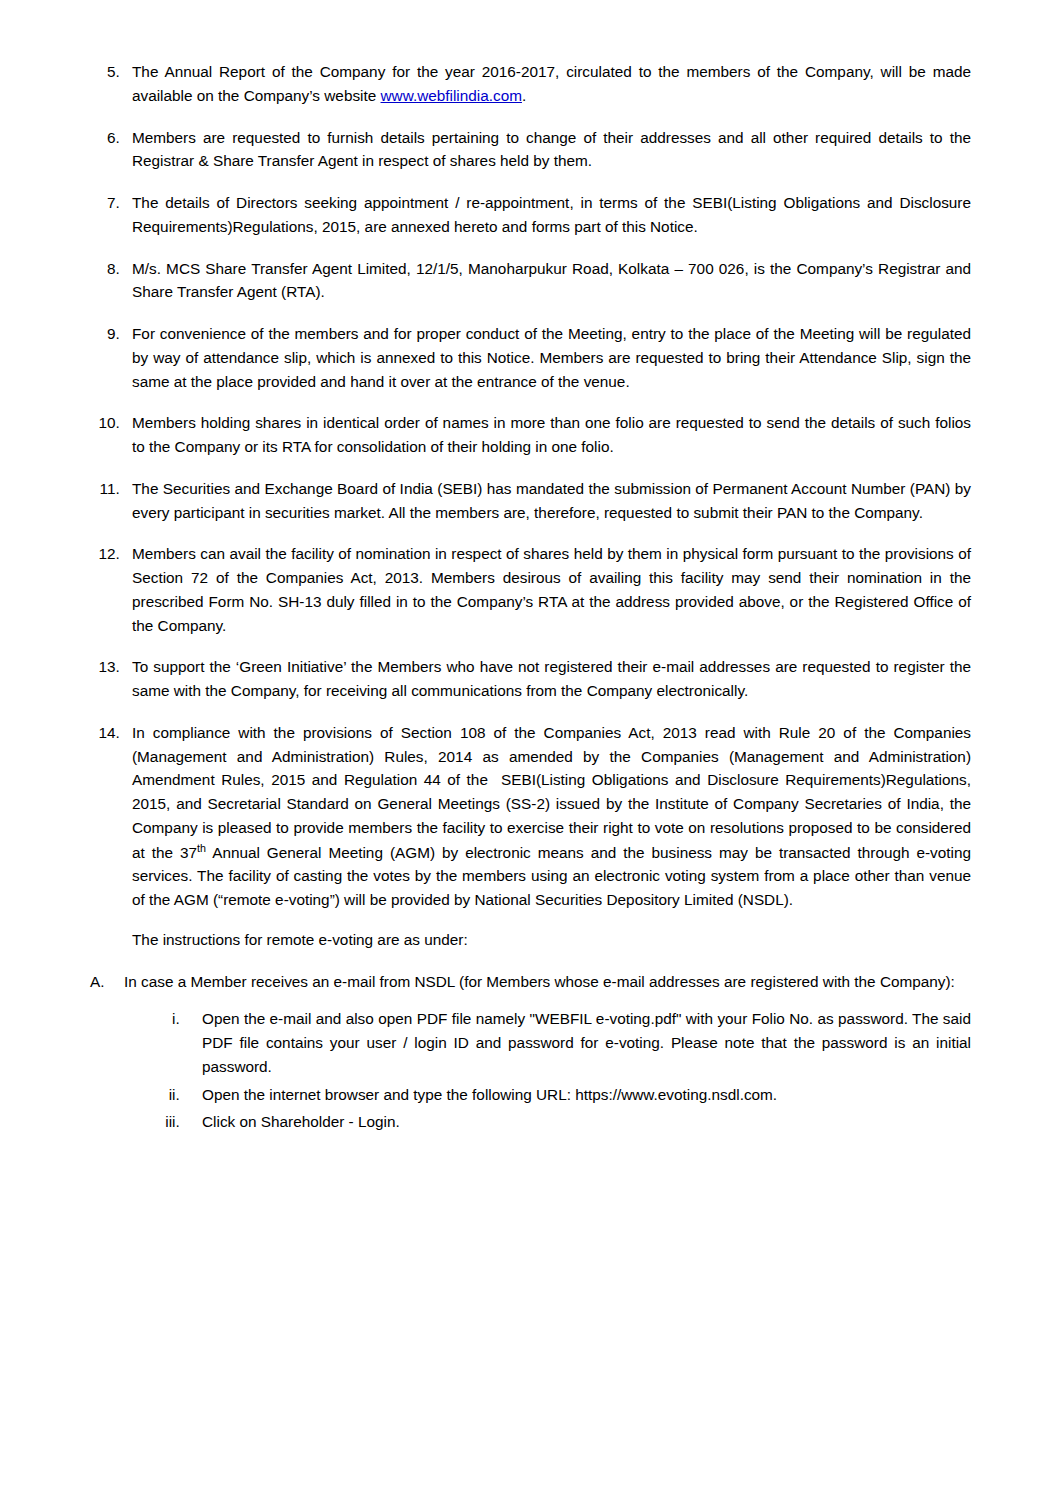The Annual Report of the Company for the year 2016-2017, circulated to the members of the Company, will be made available on the Company’s website www.webfilindia.com.
Members are requested to furnish details pertaining to change of their addresses and all other required details to the Registrar & Share Transfer Agent in respect of shares held by them.
The details of Directors seeking appointment / re-appointment, in terms of the SEBI(Listing Obligations and Disclosure Requirements)Regulations, 2015, are annexed hereto and forms part of this Notice.
M/s. MCS Share Transfer Agent Limited, 12/1/5, Manoharpukur Road, Kolkata – 700 026, is the Company’s Registrar and Share Transfer Agent (RTA).
For convenience of the members and for proper conduct of the Meeting, entry to the place of the Meeting will be regulated by way of attendance slip, which is annexed to this Notice. Members are requested to bring their Attendance Slip, sign the same at the place provided and hand it over at the entrance of the venue.
Members holding shares in identical order of names in more than one folio are requested to send the details of such folios to the Company or its RTA for consolidation of their holding in one folio.
The Securities and Exchange Board of India (SEBI) has mandated the submission of Permanent Account Number (PAN) by every participant in securities market. All the members are, therefore, requested to submit their PAN to the Company.
Members can avail the facility of nomination in respect of shares held by them in physical form pursuant to the provisions of Section 72 of the Companies Act, 2013. Members desirous of availing this facility may send their nomination in the prescribed Form No. SH-13 duly filled in to the Company’s RTA at the address provided above, or the Registered Office of the Company.
To support the ‘Green Initiative’ the Members who have not registered their e-mail addresses are requested to register the same with the Company, for receiving all communications from the Company electronically.
In compliance with the provisions of Section 108 of the Companies Act, 2013 read with Rule 20 of the Companies (Management and Administration) Rules, 2014 as amended by the Companies (Management and Administration) Amendment Rules, 2015 and Regulation 44 of the SEBI(Listing Obligations and Disclosure Requirements)Regulations, 2015, and Secretarial Standard on General Meetings (SS-2) issued by the Institute of Company Secretaries of India, the Company is pleased to provide members the facility to exercise their right to vote on resolutions proposed to be considered at the 37th Annual General Meeting (AGM) by electronic means and the business may be transacted through e-voting services. The facility of casting the votes by the members using an electronic voting system from a place other than venue of the AGM (“remote e-voting”) will be provided by National Securities Depository Limited (NSDL).
The instructions for remote e-voting are as under:
A.
In case a Member receives an e-mail from NSDL (for Members whose e-mail addresses are registered with the Company):
Open the e-mail and also open PDF file namely "WEBFIL e-voting.pdf" with your Folio No. as password. The said PDF file contains your user / login ID and password for e-voting. Please note that the password is an initial password.
Open the internet browser and type the following URL: https://www.evoting.nsdl.com.
Click on Shareholder - Login.